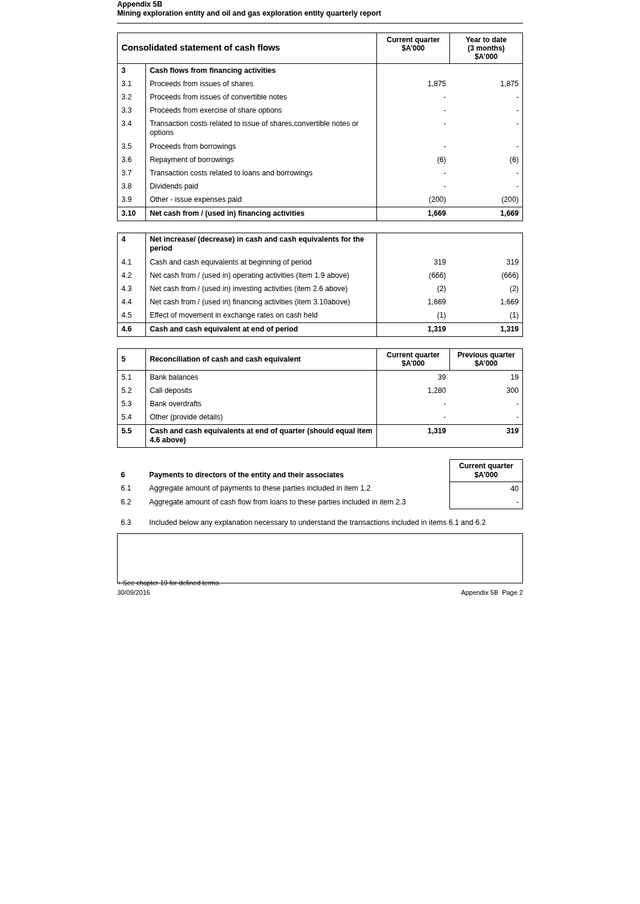Appendix 5B
Mining exploration entity and oil and gas exploration entity quarterly report
| Consolidated statement of cash flows | Current quarter $A’000 | Year to date (3 months) $A’000 |
| --- | --- | --- |
| 3 | Cash flows from financing activities | | |
| 3.1 | Proceeds from issues of shares | 1,875 | 1,875 |
| 3.2 | Proceeds from issues of convertible notes | - | - |
| 3.3 | Proceeds from exercise of share options | - | - |
| 3.4 | Transaction costs related to issue of shares,convertible notes or options | - | - |
| 3.5 | Proceeds from borrowings | - | - |
| 3.6 | Repayment of borrowings | (6) | (6) |
| 3.7 | Transaction costs related to loans and borrowings | - | - |
| 3.8 | Dividends paid | - | - |
| 3.9 | Other - issue expenses paid | (200) | (200) |
| 3.10 | Net cash from / (used in) financing activities | 1,669 | 1,669 |
| 4 | Net increase/ (decrease) in cash and cash equivalents for the period | | |
| 4.1 | Cash and cash equivalents at beginning of period | 319 | 319 |
| 4.2 | Net cash from / (used in) operating activities (item 1.9 above) | (666) | (666) |
| 4.3 | Net cash from / (used in) investing activities (item 2.6 above) | (2) | (2) |
| 4.4 | Net cash from / (used in) financing activities (item 3.10above) | 1,669 | 1,669 |
| 4.5 | Effect of movement in exchange rates on cash held | (1) | (1) |
| 4.6 | Cash and cash equivalent at end of period | 1,319 | 1,319 |
| 5 | Reconciliation of cash and cash equivalent | Current quarter $A’000 | Previous quarter $A’000 |
| --- | --- | --- | --- |
| 5.1 | Bank balances | 39 | 19 |
| 5.2 | Call deposits | 1,280 | 300 |
| 5.3 | Bank overdrafts | - | - |
| 5.4 | Other (provide details) | - | - |
| 5.5 | Cash and cash equivalents at end of quarter (should equal item 4.6 above) | 1,319 | 319 |
| 6 | Payments to directors of the entity and their associates | Current quarter $A’000 |
| 6.1 | Aggregate amount of payments to these parties included in item 1.2 | 40 |
| 6.2 | Aggregate amount of cash flow from loans to these parties included in item 2.3 | - |
| 6.3 | Included below any explanation necessary to understand the transactions included in items 6.1 and 6.2 |
+ See chapter 19 for defined terms.
30/09/2016
Appendix 5B Page 2